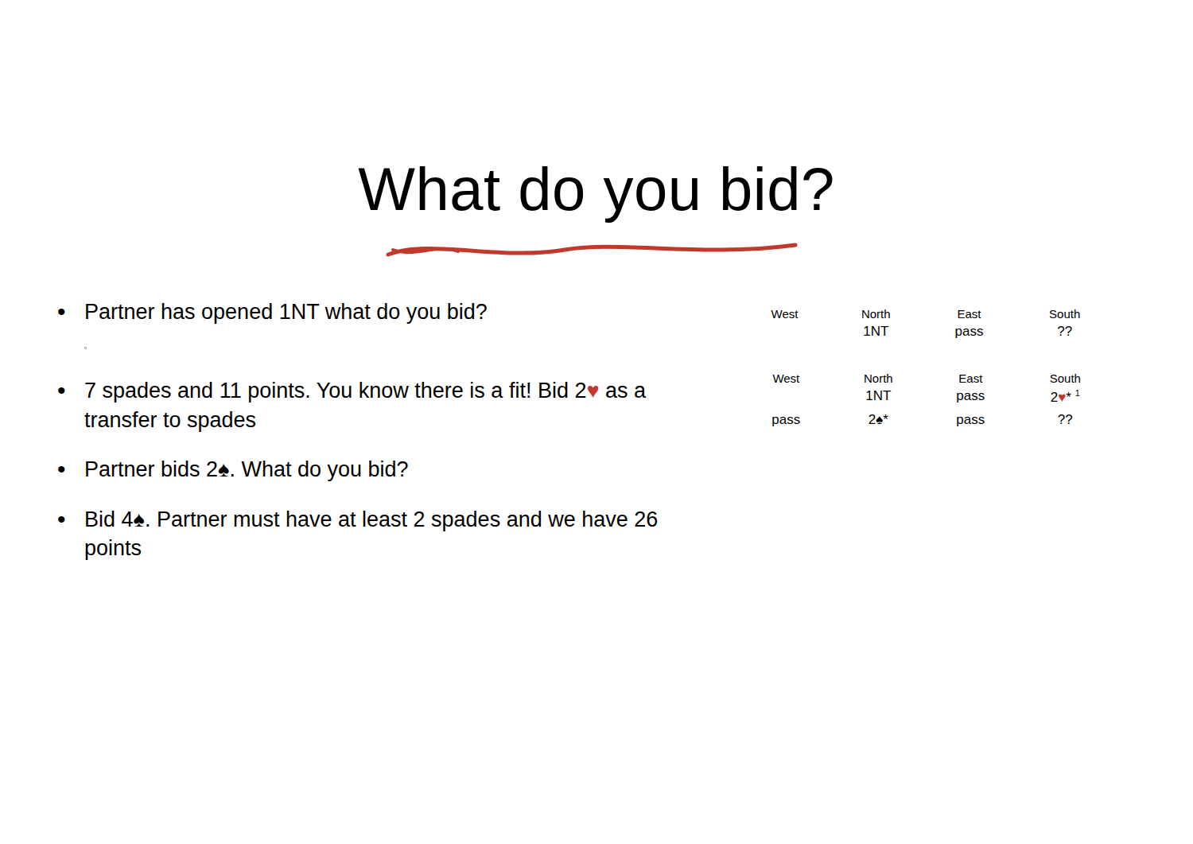What do you bid?
Partner has opened 1NT what do you bid?
7 spades and 11 points. You know there is a fit! Bid 2♥ as a transfer to spades
Partner bids 2♠. What do you bid?
Bid 4♠. Partner must have at least 2 spades and we have 26 points
| West | North | East | South |
| --- | --- | --- | --- |
| | 1NT | pass | ?? |
| West | North | East | South |
| --- | --- | --- | --- |
| | 1NT | pass | 2 ♥ * 1 |
| pass | 2 ♠ * | pass | ?? |